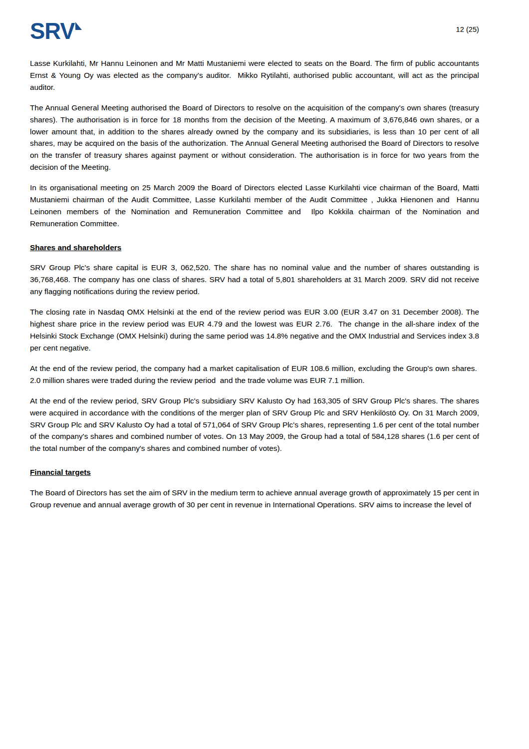SRV
12 (25)
Lasse Kurkilahti, Mr Hannu Leinonen and Mr Matti Mustaniemi were elected to seats on the Board. The firm of public accountants Ernst & Young Oy was elected as the company's auditor. Mikko Rytilahti, authorised public accountant, will act as the principal auditor.
The Annual General Meeting authorised the Board of Directors to resolve on the acquisition of the company's own shares (treasury shares). The authorisation is in force for 18 months from the decision of the Meeting. A maximum of 3,676,846 own shares, or a lower amount that, in addition to the shares already owned by the company and its subsidiaries, is less than 10 per cent of all shares, may be acquired on the basis of the authorization. The Annual General Meeting authorised the Board of Directors to resolve on the transfer of treasury shares against payment or without consideration. The authorisation is in force for two years from the decision of the Meeting.
In its organisational meeting on 25 March 2009 the Board of Directors elected Lasse Kurkilahti vice chairman of the Board, Matti Mustaniemi chairman of the Audit Committee, Lasse Kurkilahti member of the Audit Committee , Jukka Hienonen and Hannu Leinonen members of the Nomination and Remuneration Committee and Ilpo Kokkila chairman of the Nomination and Remuneration Committee.
Shares and shareholders
SRV Group Plc's share capital is EUR 3, 062,520. The share has no nominal value and the number of shares outstanding is 36,768,468. The company has one class of shares. SRV had a total of 5,801 shareholders at 31 March 2009. SRV did not receive any flagging notifications during the review period.
The closing rate in Nasdaq OMX Helsinki at the end of the review period was EUR 3.00 (EUR 3.47 on 31 December 2008). The highest share price in the review period was EUR 4.79 and the lowest was EUR 2.76. The change in the all-share index of the Helsinki Stock Exchange (OMX Helsinki) during the same period was 14.8% negative and the OMX Industrial and Services index 3.8 per cent negative.
At the end of the review period, the company had a market capitalisation of EUR 108.6 million, excluding the Group's own shares. 2.0 million shares were traded during the review period and the trade volume was EUR 7.1 million.
At the end of the review period, SRV Group Plc's subsidiary SRV Kalusto Oy had 163,305 of SRV Group Plc's shares. The shares were acquired in accordance with the conditions of the merger plan of SRV Group Plc and SRV Henkilöstö Oy. On 31 March 2009, SRV Group Plc and SRV Kalusto Oy had a total of 571,064 of SRV Group Plc's shares, representing 1.6 per cent of the total number of the company's shares and combined number of votes. On 13 May 2009, the Group had a total of 584,128 shares (1.6 per cent of the total number of the company's shares and combined number of votes).
Financial targets
The Board of Directors has set the aim of SRV in the medium term to achieve annual average growth of approximately 15 per cent in Group revenue and annual average growth of 30 per cent in revenue in International Operations. SRV aims to increase the level of